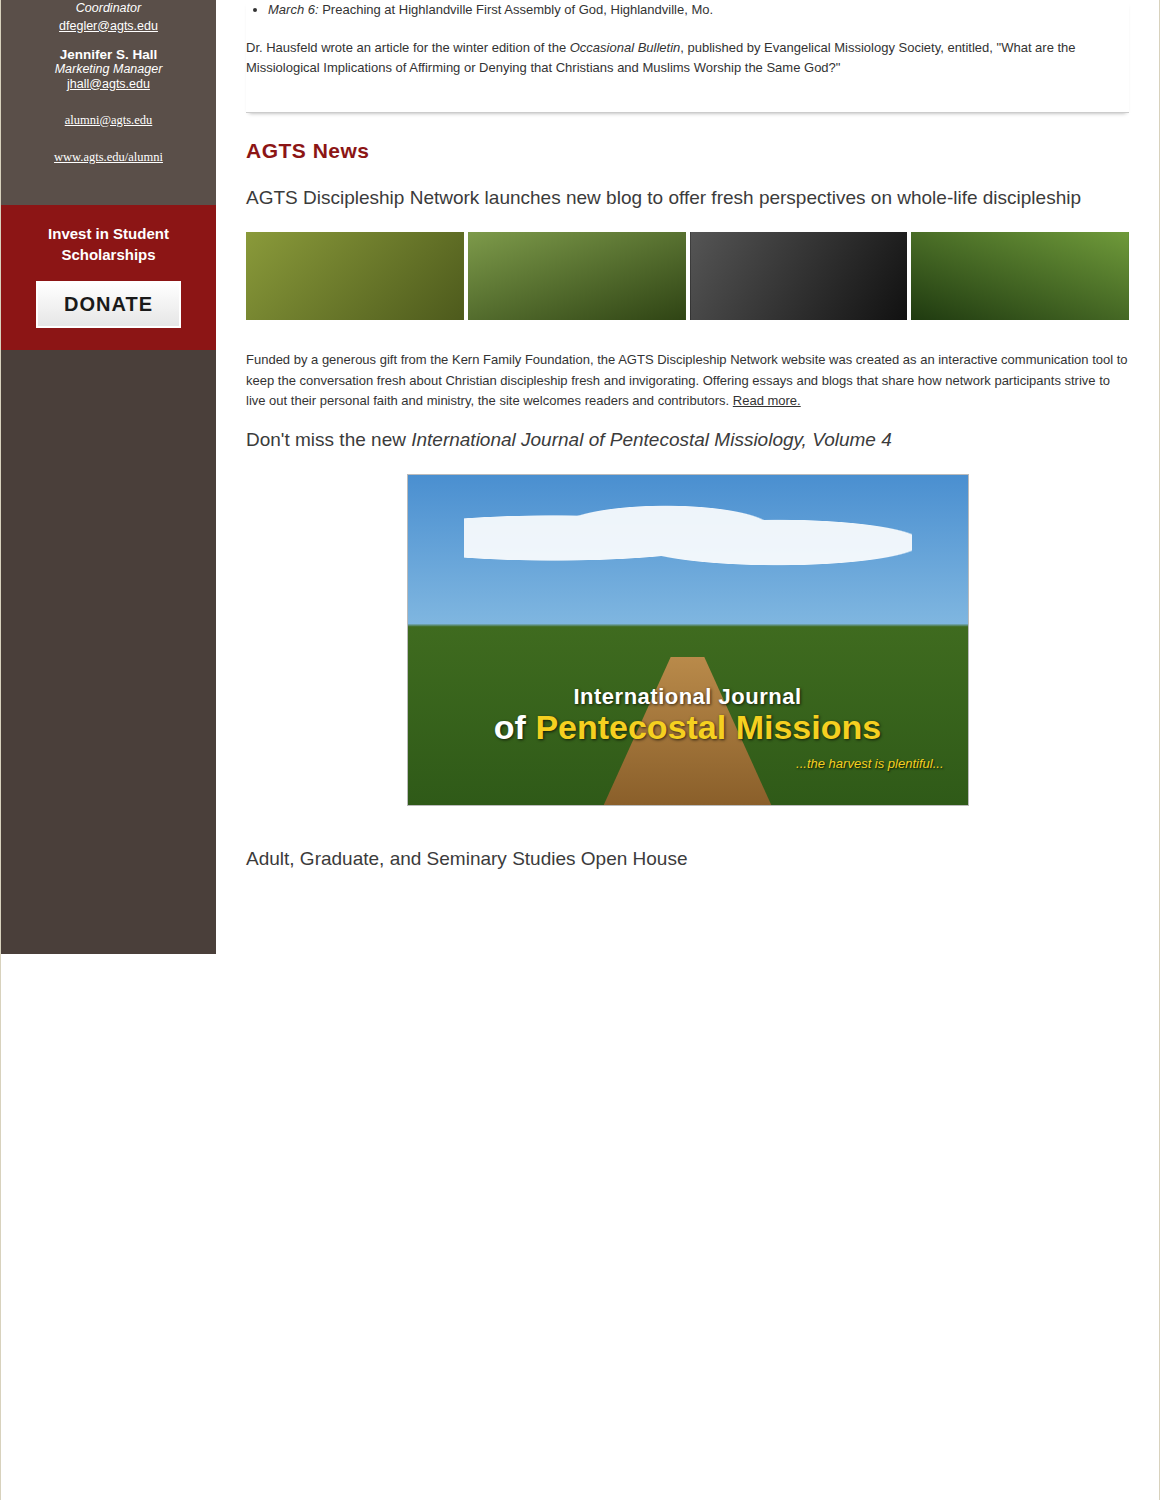Coordinator
dfegler@agts.edu
Jennifer S. Hall
Marketing Manager
jhall@agts.edu
alumni@agts.edu www.agts.edu/alumni
Invest in Student Scholarships
DONATE
March 6: Preaching at Highlandville First Assembly of God, Highlandville, Mo.
Dr. Hausfeld wrote an article for the winter edition of the Occasional Bulletin, published by Evangelical Missiology Society, entitled, "What are the Missiological Implications of Affirming or Denying that Christians and Muslims Worship the Same God?"
AGTS News
AGTS Discipleship Network launches new blog to offer fresh perspectives on whole-life discipleship
Funded by a generous gift from the Kern Family Foundation, the AGTS Discipleship Network website was created as an interactive communication tool to keep the conversation fresh about Christian discipleship fresh and invigorating. Offering essays and blogs that share how network participants strive to live out their personal faith and ministry, the site welcomes readers and contributors. Read more.
Don't miss the new International Journal of Pentecostal Missiology, Volume 4
International Journal
of Pentecostal Missions
...the harvest is plentiful...
Adult, Graduate, and Seminary Studies Open House